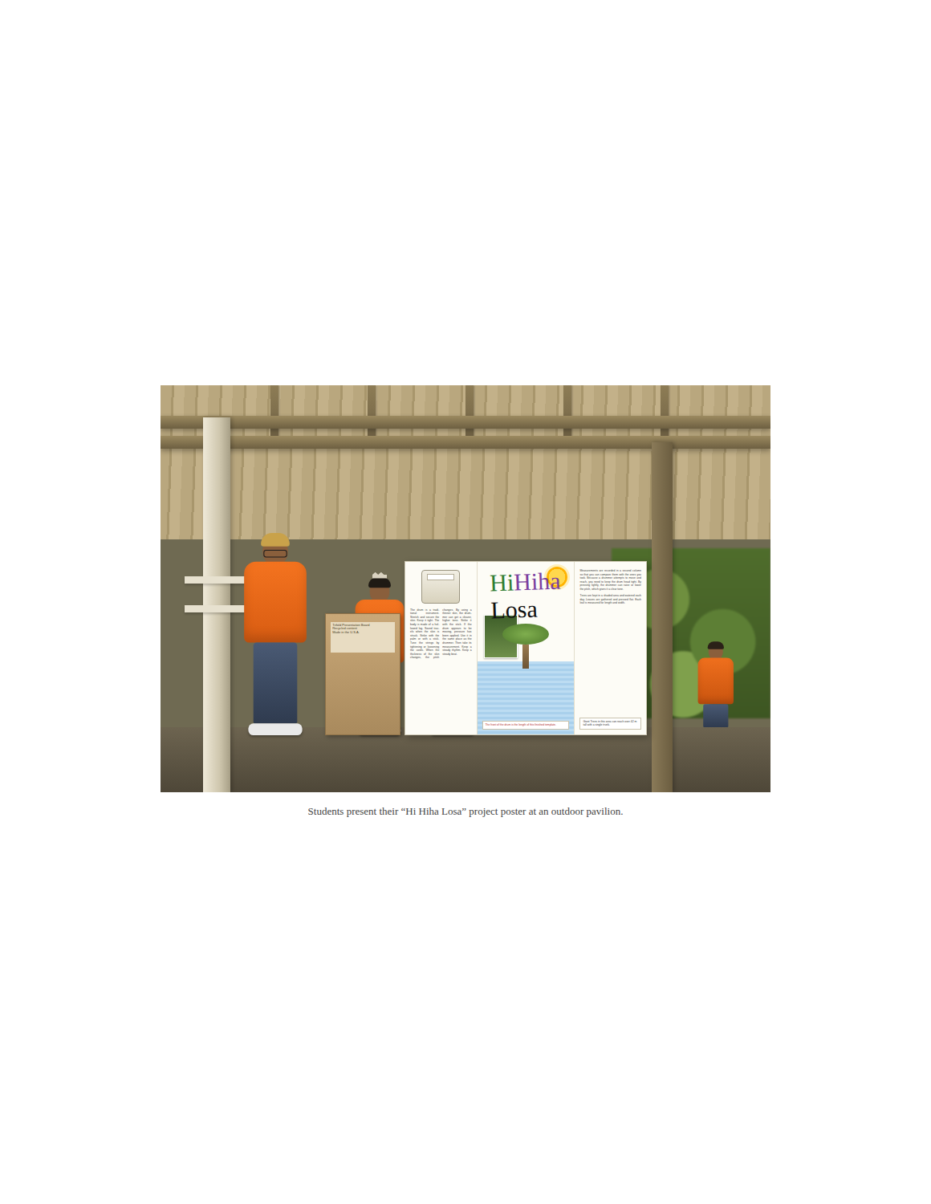Trifold Presentation Board
Recycled content
Made in the U.S.A.
The drum is a traditional instrument. Stretch and secure the skin. Keep it tight. The body is made of a hollowed log. Sound travels when the skin is struck. Strike with the palm or with a stick. Tune the strings by tightening or loosening the cords. When the thickness of the skin changes, the pitch changes. By using a thinner skin, the drummer can get a clearer, higher tone. Strike it with the stick. If the drum appears to be moving, pressure has been applied. Use it in the same place as the drummer. Then take its measurement. Keep a steady rhythm. Keep a steady beat.
Hi Hiha
Losa
The front of the drum is the length of this finished template.
Measurements are recorded in a second column so that you can compare them with the ones you took. Because a drummer attempts to move and reach, you need to keep the drum head tight. By pressing lightly, the drummer can raise or lower the pitch, which gives it a clear tone.
Trees are kept in a shaded area and watered each day. Leaves are gathered and pressed flat. Each leaf is measured for length and width.
Giant Trees in this area can reach over 42 m tall with a single trunk.
Students present their “Hi Hiha Losa” project poster at an outdoor pavilion.